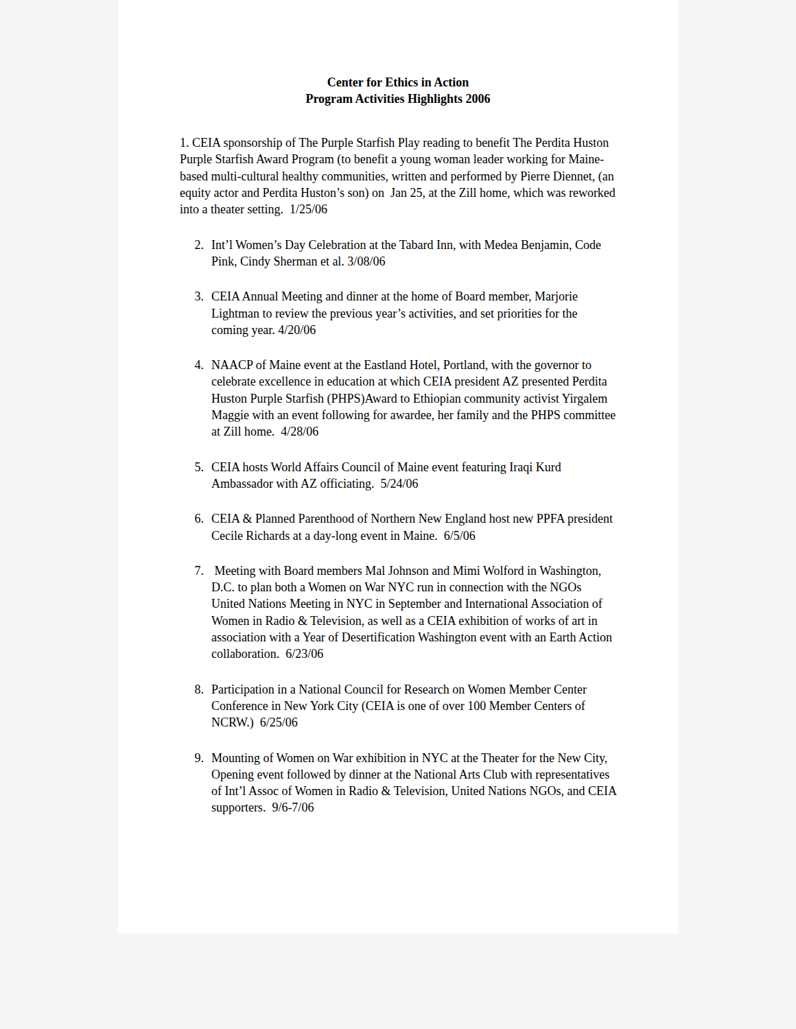Center for Ethics in Action Program Activities Highlights 2006
CEIA sponsorship of The Purple Starfish Play reading to benefit The Perdita Huston Purple Starfish Award Program (to benefit a young woman leader working for Maine-based multi-cultural healthy communities, written and performed by Pierre Diennet, (an equity actor and Perdita Huston’s son) on Jan 25, at the Zill home, which was reworked into a theater setting. 1/25/06
Int’l Women’s Day Celebration at the Tabard Inn, with Medea Benjamin, Code Pink, Cindy Sherman et al. 3/08/06
CEIA Annual Meeting and dinner at the home of Board member, Marjorie Lightman to review the previous year’s activities, and set priorities for the coming year. 4/20/06
NAACP of Maine event at the Eastland Hotel, Portland, with the governor to celebrate excellence in education at which CEIA president AZ presented Perdita Huston Purple Starfish (PHPS)Award to Ethiopian community activist Yirgalem Maggie with an event following for awardee, her family and the PHPS committee at Zill home. 4/28/06
CEIA hosts World Affairs Council of Maine event featuring Iraqi Kurd Ambassador with AZ officiating. 5/24/06
CEIA & Planned Parenthood of Northern New England host new PPFA president Cecile Richards at a day-long event in Maine. 6/5/06
Meeting with Board members Mal Johnson and Mimi Wolford in Washington, D.C. to plan both a Women on War NYC run in connection with the NGOs United Nations Meeting in NYC in September and International Association of Women in Radio & Television, as well as a CEIA exhibition of works of art in association with a Year of Desertification Washington event with an Earth Action collaboration. 6/23/06
Participation in a National Council for Research on Women Member Center Conference in New York City (CEIA is one of over 100 Member Centers of NCRW.) 6/25/06
Mounting of Women on War exhibition in NYC at the Theater for the New City, Opening event followed by dinner at the National Arts Club with representatives of Int’l Assoc of Women in Radio & Television, United Nations NGOs, and CEIA supporters. 9/6-7/06